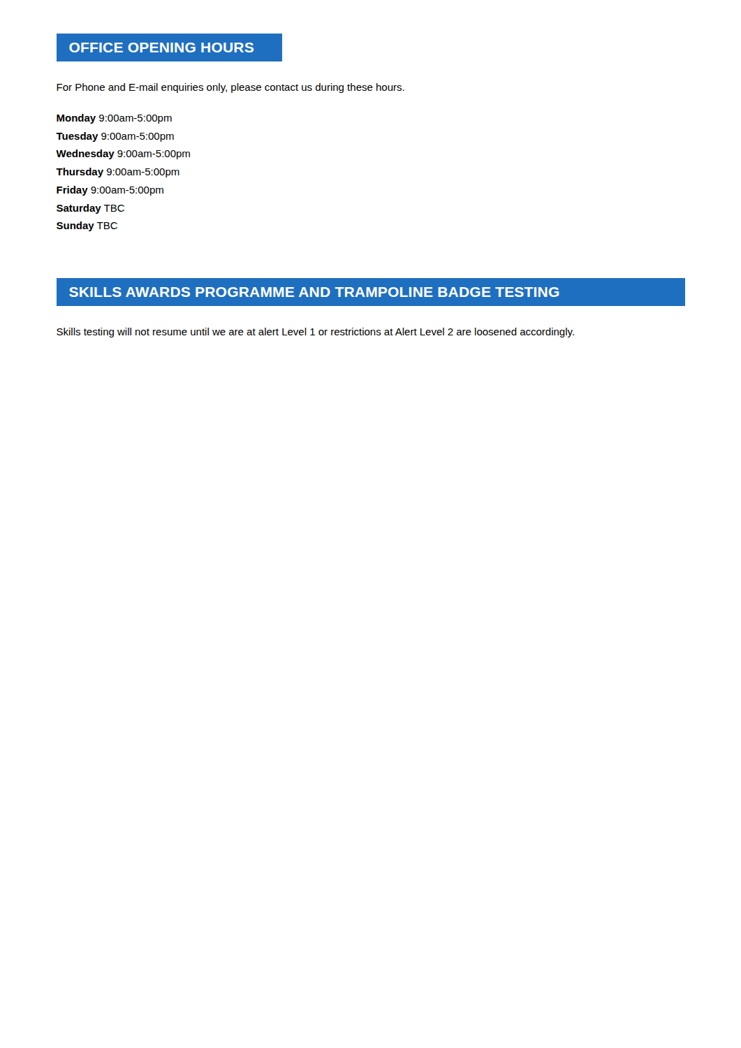OFFICE OPENING HOURS
For Phone and E-mail enquiries only, please contact us during these hours.
Monday 9:00am-5:00pm
Tuesday 9:00am-5:00pm
Wednesday 9:00am-5:00pm
Thursday 9:00am-5:00pm
Friday 9:00am-5:00pm
Saturday TBC
Sunday TBC
SKILLS AWARDS PROGRAMME AND TRAMPOLINE BADGE TESTING
Skills testing will not resume until we are at alert Level 1 or restrictions at Alert Level 2 are loosened accordingly.